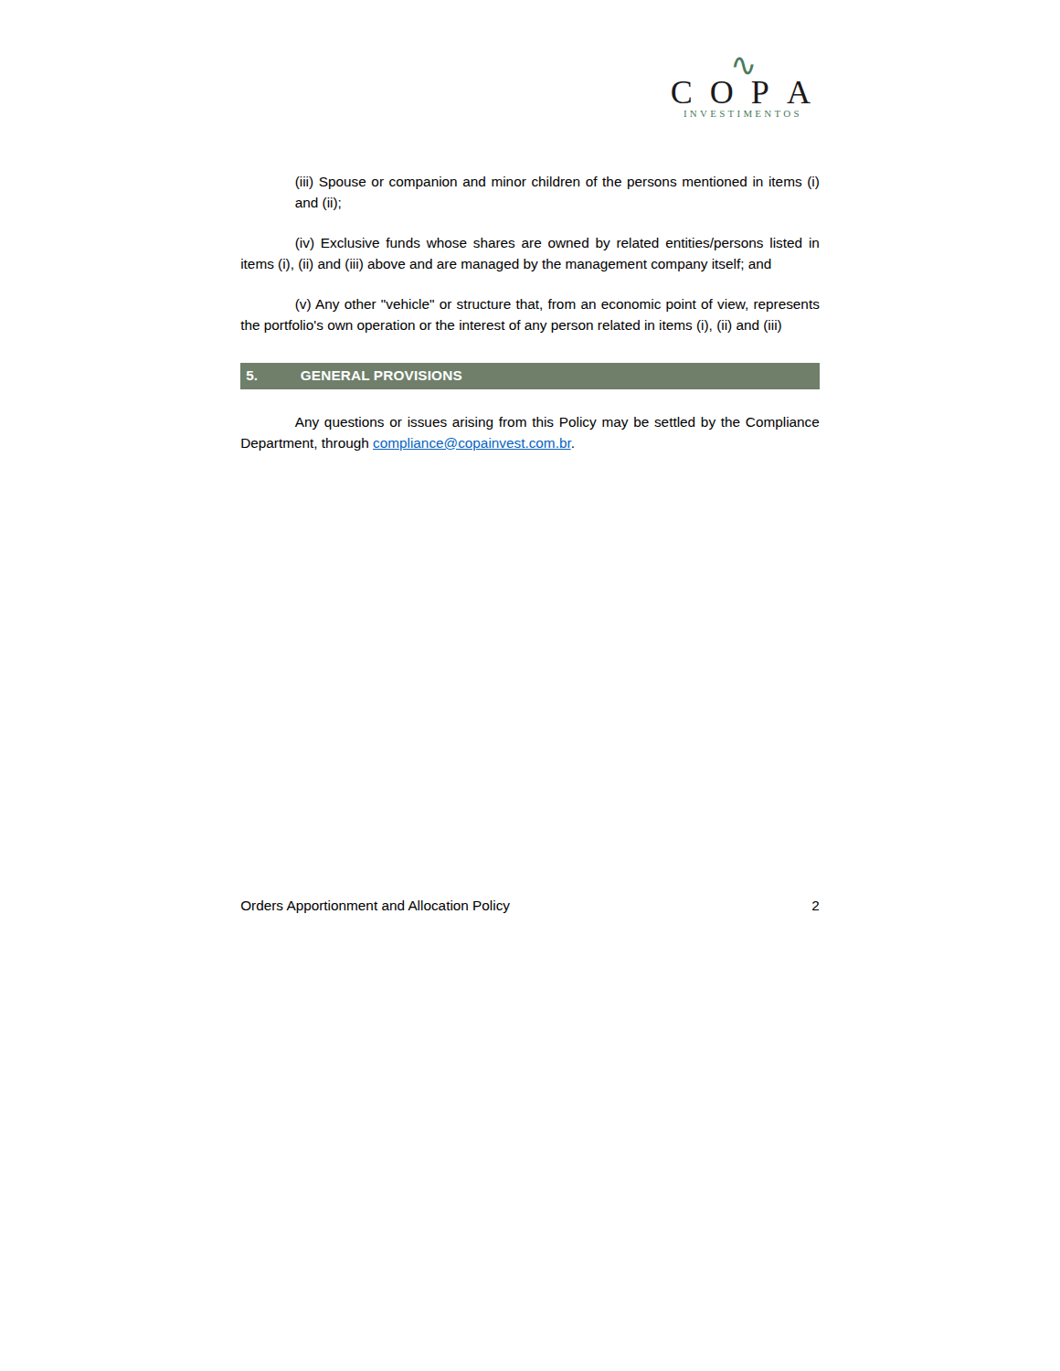∿ C O P A INVESTIMENTOS
(iii) Spouse or companion and minor children of the persons mentioned in items (i) and (ii);
(iv) Exclusive funds whose shares are owned by related entities/persons listed in items (i), (ii) and (iii) above and are managed by the management company itself; and
(v) Any other "vehicle" or structure that, from an economic point of view, represents the portfolio's own operation or the interest of any person related in items (i), (ii) and (iii)
5. GENERAL PROVISIONS
Any questions or issues arising from this Policy may be settled by the Compliance Department, through compliance@copainvest.com.br.
Orders Apportionment and Allocation Policy 2